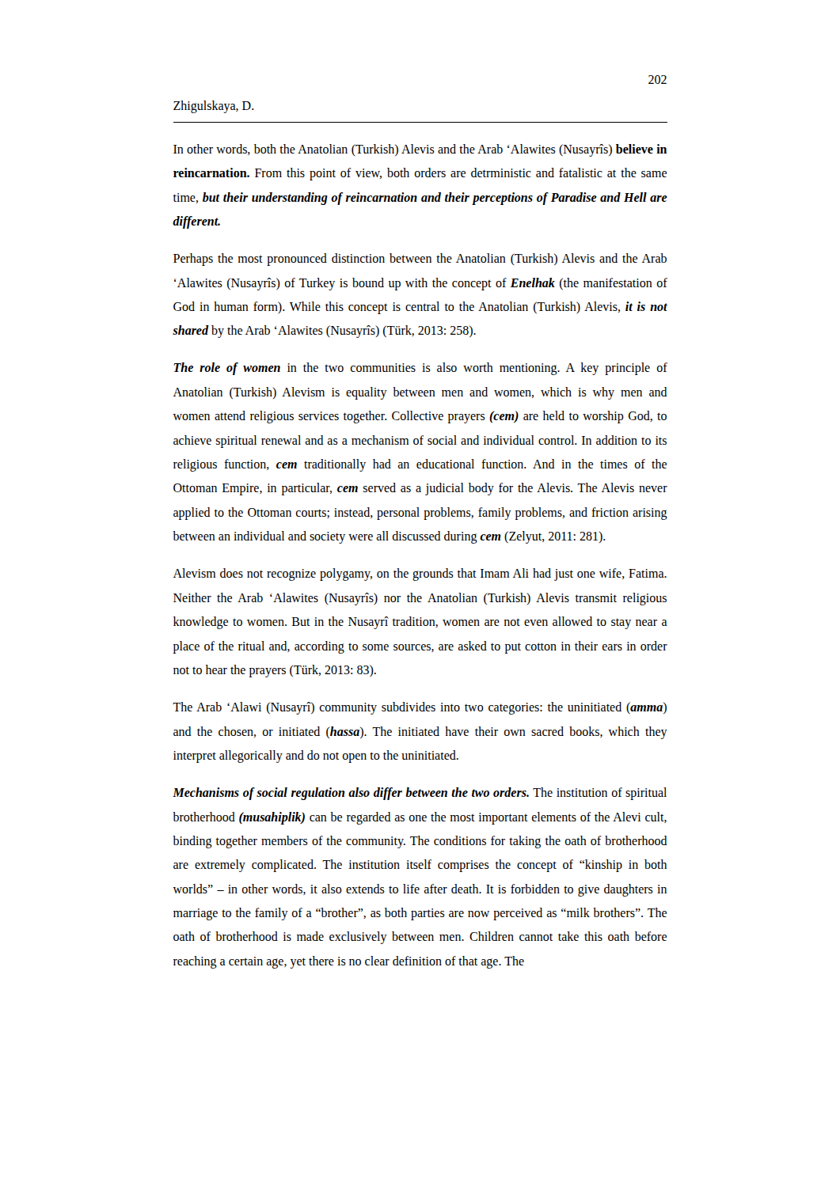202
Zhigulskaya, D.
In other words, both the Anatolian (Turkish) Alevis and the Arab ‘Alawites (Nusayrîs) believe in reincarnation. From this point of view, both orders are detrministic and fatalistic at the same time, but their understanding of reincarnation and their perceptions of Paradise and Hell are different.
Perhaps the most pronounced distinction between the Anatolian (Turkish) Alevis and the Arab ‘Alawites (Nusayrîs) of Turkey is bound up with the concept of Enelhak (the manifestation of God in human form). While this concept is central to the Anatolian (Turkish) Alevis, it is not shared by the Arab ‘Alawites (Nusayrîs) (Türk, 2013: 258).
The role of women in the two communities is also worth mentioning. A key principle of Anatolian (Turkish) Alevism is equality between men and women, which is why men and women attend religious services together. Collective prayers (cem) are held to worship God, to achieve spiritual renewal and as a mechanism of social and individual control. In addition to its religious function, cem traditionally had an educational function. And in the times of the Ottoman Empire, in particular, cem served as a judicial body for the Alevis. The Alevis never applied to the Ottoman courts; instead, personal problems, family problems, and friction arising between an individual and society were all discussed during cem (Zelyut, 2011: 281).
Alevism does not recognize polygamy, on the grounds that Imam Ali had just one wife, Fatima. Neither the Arab ‘Alawites (Nusayrîs) nor the Anatolian (Turkish) Alevis transmit religious knowledge to women. But in the Nusayrî tradition, women are not even allowed to stay near a place of the ritual and, according to some sources, are asked to put cotton in their ears in order not to hear the prayers (Türk, 2013: 83).
The Arab ‘Alawi (Nusayrî) community subdivides into two categories: the uninitiated (amma) and the chosen, or initiated (hassa). The initiated have their own sacred books, which they interpret allegorically and do not open to the uninitiated.
Mechanisms of social regulation also differ between the two orders. The institution of spiritual brotherhood (musahiplik) can be regarded as one the most important elements of the Alevi cult, binding together members of the community. The conditions for taking the oath of brotherhood are extremely complicated. The institution itself comprises the concept of “kinship in both worlds” – in other words, it also extends to life after death. It is forbidden to give daughters in marriage to the family of a “brother”, as both parties are now perceived as “milk brothers”. The oath of brotherhood is made exclusively between men. Children cannot take this oath before reaching a certain age, yet there is no clear definition of that age. The